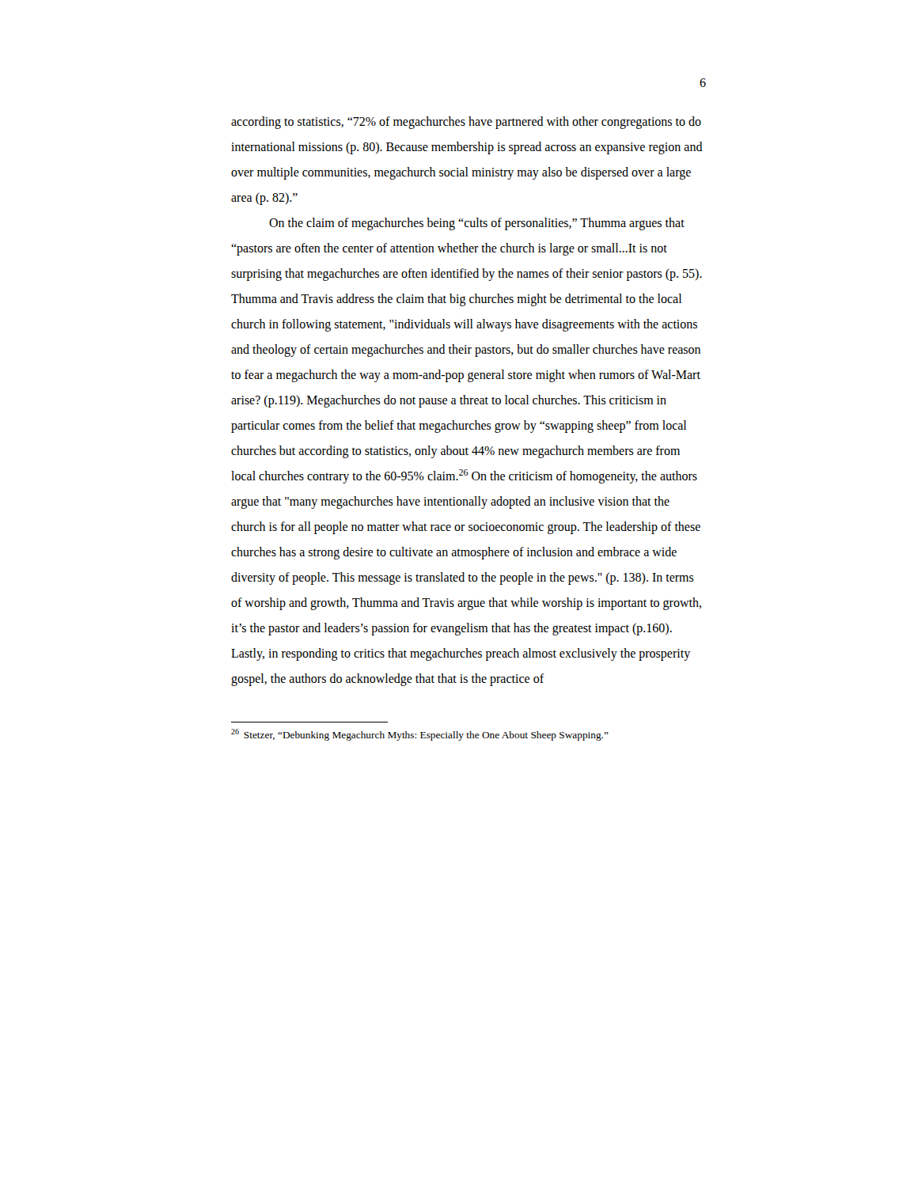6
according to statistics, “72% of megachurches have partnered with other congregations to do international missions (p. 80). Because membership is spread across an expansive region and over multiple communities, megachurch social ministry may also be dispersed over a large area (p. 82).”
On the claim of megachurches being “cults of personalities,” Thumma argues that “pastors are often the center of attention whether the church is large or small...It is not surprising that megachurches are often identified by the names of their senior pastors (p. 55). Thumma and Travis address the claim that big churches might be detrimental to the local church in following statement, "individuals will always have disagreements with the actions and theology of certain megachurches and their pastors, but do smaller churches have reason to fear a megachurch the way a mom-and-pop general store might when rumors of Wal-Mart arise? (p.119). Megachurches do not pause a threat to local churches. This criticism in particular comes from the belief that megachurches grow by “swapping sheep” from local churches but according to statistics, only about 44% new megachurch members are from local churches contrary to the 60-95% claim.26 On the criticism of homogeneity, the authors argue that "many megachurches have intentionally adopted an inclusive vision that the church is for all people no matter what race or socioeconomic group. The leadership of these churches has a strong desire to cultivate an atmosphere of inclusion and embrace a wide diversity of people. This message is translated to the people in the pews." (p. 138). In terms of worship and growth, Thumma and Travis argue that while worship is important to growth, it’s the pastor and leaders’s passion for evangelism that has the greatest impact (p.160). Lastly, in responding to critics that megachurches preach almost exclusively the prosperity gospel, the authors do acknowledge that that is the practice of
26 Stetzer, “Debunking Megachurch Myths: Especially the One About Sheep Swapping.”